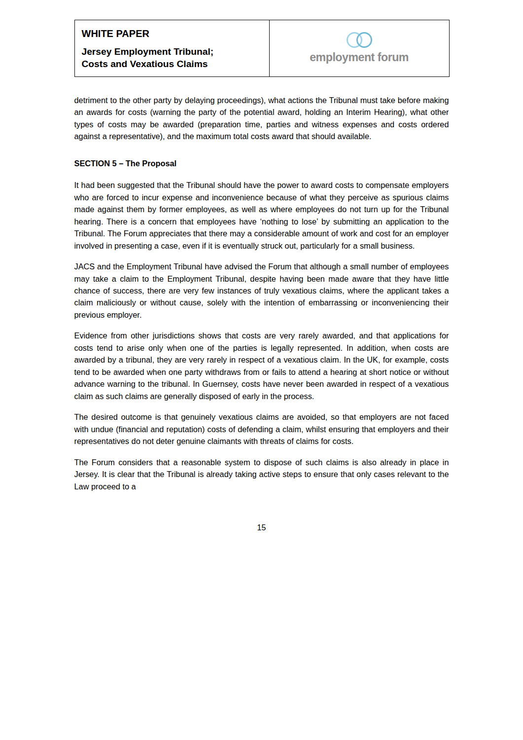WHITE PAPER
Jersey Employment Tribunal;
Costs and Vexatious Claims
employment forum
detriment to the other party by delaying proceedings), what actions the Tribunal must take before making an awards for costs (warning the party of the potential award, holding an Interim Hearing), what other types of costs may be awarded (preparation time, parties and witness expenses and costs ordered against a representative), and the maximum total costs award that should available.
SECTION 5 – The Proposal
It had been suggested that the Tribunal should have the power to award costs to compensate employers who are forced to incur expense and inconvenience because of what they perceive as spurious claims made against them by former employees, as well as where employees do not turn up for the Tribunal hearing. There is a concern that employees have ‘nothing to lose’ by submitting an application to the Tribunal. The Forum appreciates that there may a considerable amount of work and cost for an employer involved in presenting a case, even if it is eventually struck out, particularly for a small business.
JACS and the Employment Tribunal have advised the Forum that although a small number of employees may take a claim to the Employment Tribunal, despite having been made aware that they have little chance of success, there are very few instances of truly vexatious claims, where the applicant takes a claim maliciously or without cause, solely with the intention of embarrassing or inconveniencing their previous employer.
Evidence from other jurisdictions shows that costs are very rarely awarded, and that applications for costs tend to arise only when one of the parties is legally represented. In addition, when costs are awarded by a tribunal, they are very rarely in respect of a vexatious claim. In the UK, for example, costs tend to be awarded when one party withdraws from or fails to attend a hearing at short notice or without advance warning to the tribunal. In Guernsey, costs have never been awarded in respect of a vexatious claim as such claims are generally disposed of early in the process.
The desired outcome is that genuinely vexatious claims are avoided, so that employers are not faced with undue (financial and reputation) costs of defending a claim, whilst ensuring that employers and their representatives do not deter genuine claimants with threats of claims for costs.
The Forum considers that a reasonable system to dispose of such claims is also already in place in Jersey. It is clear that the Tribunal is already taking active steps to ensure that only cases relevant to the Law proceed to a
15